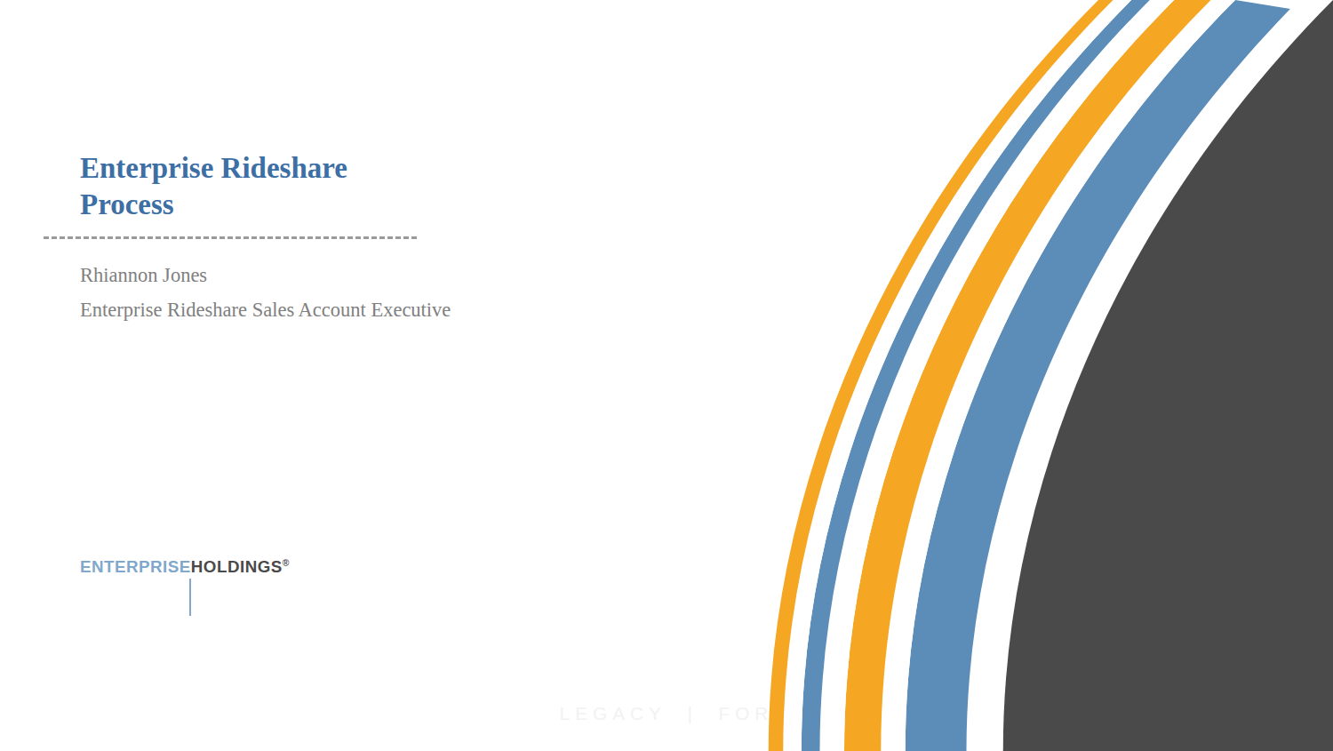Enterprise Rideshare
Process
Rhiannon Jones
Enterprise Rideshare Sales Account Executive
ENTERPRISE HOLDINGS®
LEGACY | FOR